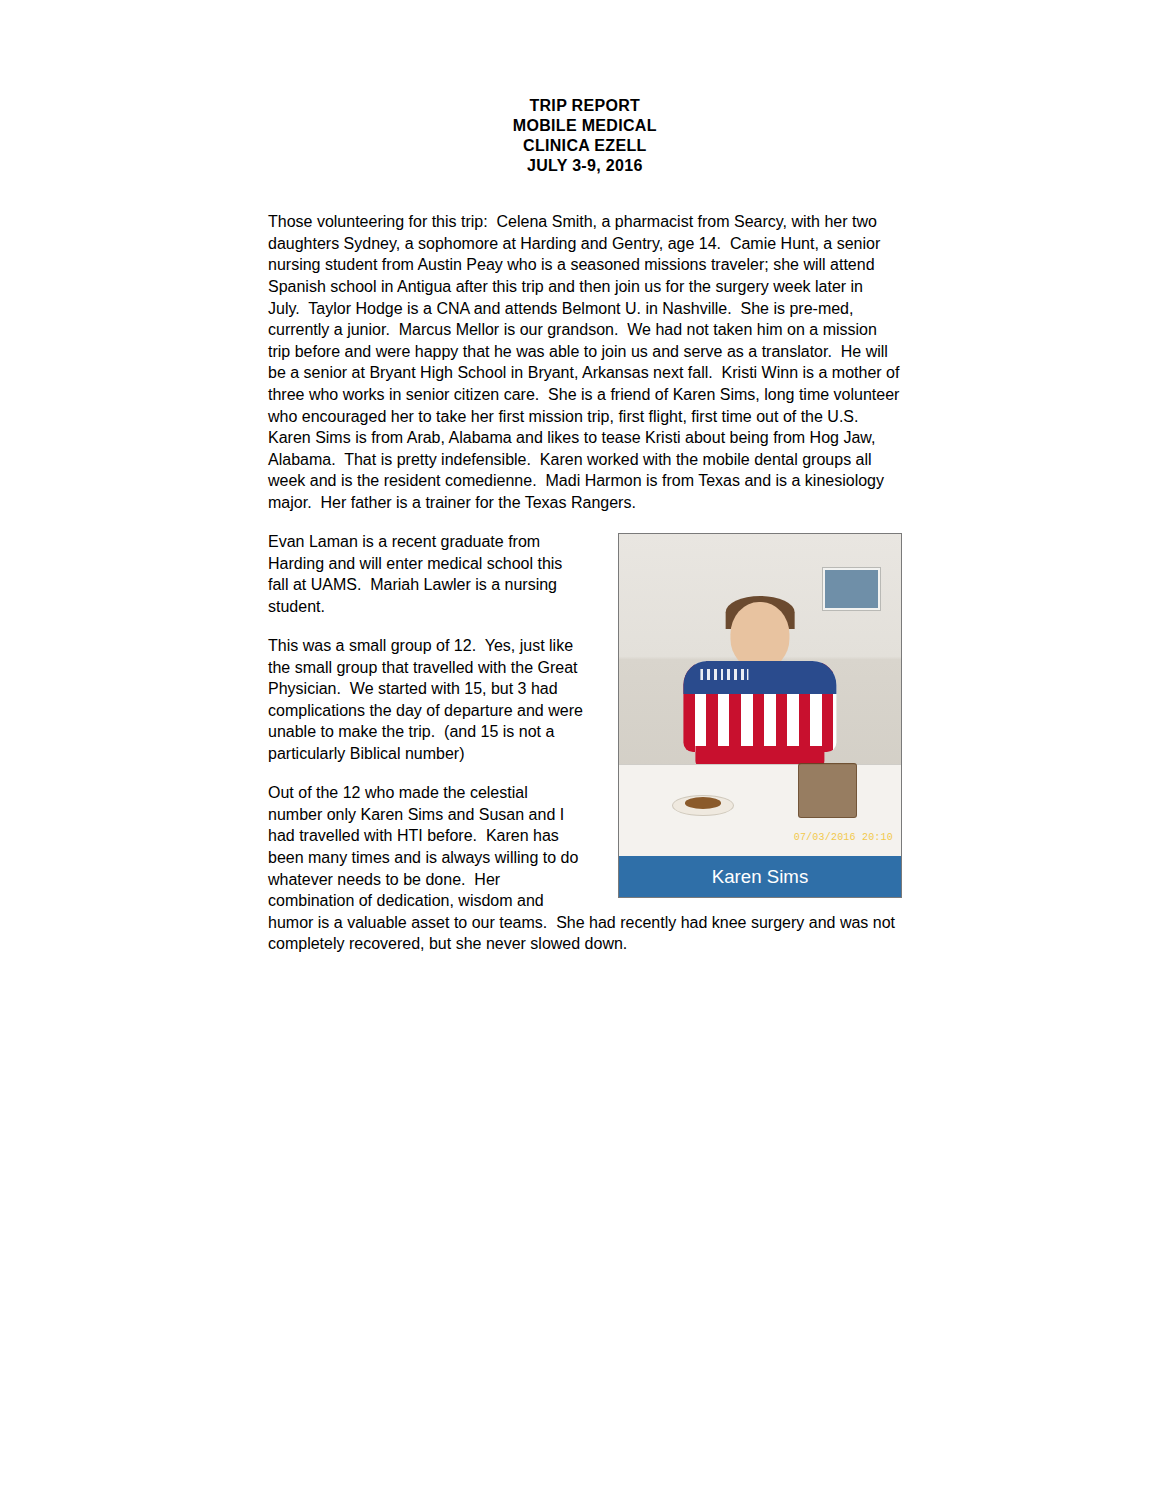TRIP REPORT
MOBILE MEDICAL
CLINICA EZELL
JULY 3-9, 2016
Those volunteering for this trip: Celena Smith, a pharmacist from Searcy, with her two daughters Sydney, a sophomore at Harding and Gentry, age 14. Camie Hunt, a senior nursing student from Austin Peay who is a seasoned missions traveler; she will attend Spanish school in Antigua after this trip and then join us for the surgery week later in July. Taylor Hodge is a CNA and attends Belmont U. in Nashville. She is pre-med, currently a junior. Marcus Mellor is our grandson. We had not taken him on a mission trip before and were happy that he was able to join us and serve as a translator. He will be a senior at Bryant High School in Bryant, Arkansas next fall. Kristi Winn is a mother of three who works in senior citizen care. She is a friend of Karen Sims, long time volunteer who encouraged her to take her first mission trip, first flight, first time out of the U.S. Karen Sims is from Arab, Alabama and likes to tease Kristi about being from Hog Jaw, Alabama. That is pretty indefensible. Karen worked with the mobile dental groups all week and is the resident comedienne. Madi Harmon is from Texas and is a kinesiology major. Her father is a trainer for the Texas Rangers.
07/03/2016 20:10
Karen Sims
Evan Laman is a recent graduate from Harding and will enter medical school this fall at UAMS. Mariah Lawler is a nursing student.
This was a small group of 12. Yes, just like the small group that travelled with the Great Physician. We started with 15, but 3 had complications the day of departure and were unable to make the trip. (and 15 is not a particularly Biblical number)
Out of the 12 who made the celestial number only Karen Sims and Susan and I had travelled with HTI before. Karen has been many times and is always willing to do whatever needs to be done. Her combination of dedication, wisdom and humor is a valuable asset to our teams. She had recently had knee surgery and was not completely recovered, but she never slowed down.